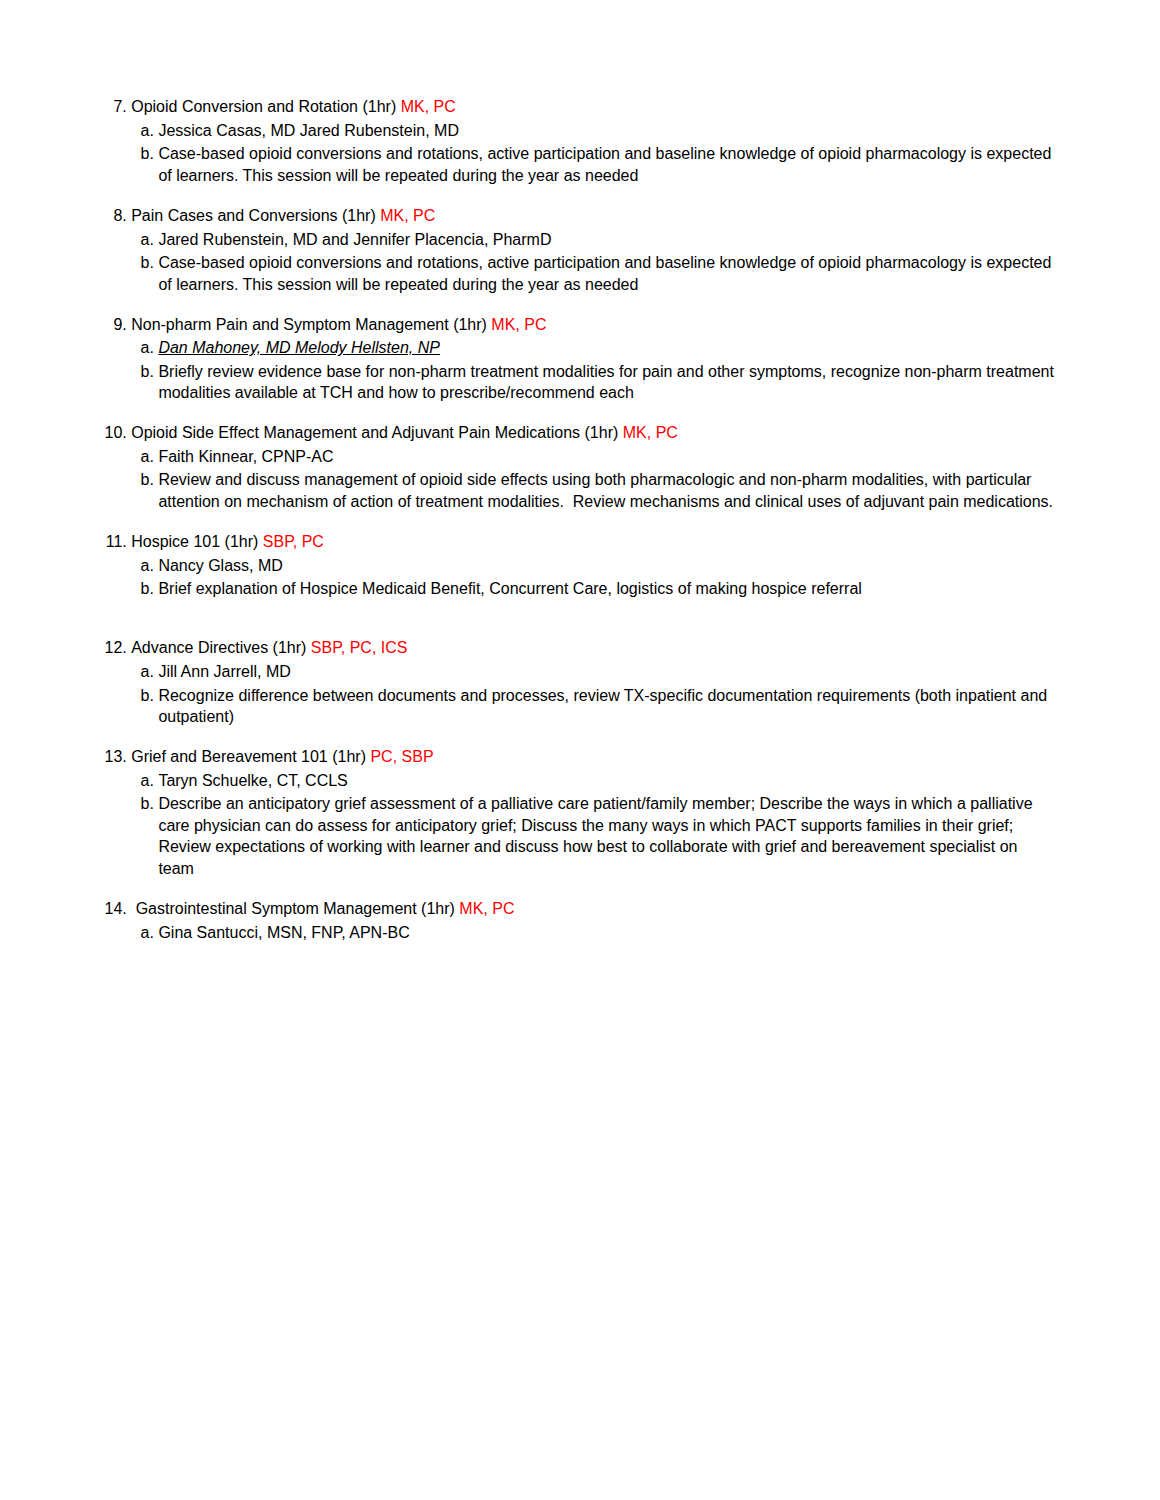Opioid Conversion and Rotation (1hr) MK, PC
Jessica Casas, MD Jared Rubenstein, MD
Case-based opioid conversions and rotations, active participation and baseline knowledge of opioid pharmacology is expected of learners. This session will be repeated during the year as needed
Pain Cases and Conversions (1hr) MK, PC
Jared Rubenstein, MD and Jennifer Placencia, PharmD
Case-based opioid conversions and rotations, active participation and baseline knowledge of opioid pharmacology is expected of learners. This session will be repeated during the year as needed
Non-pharm Pain and Symptom Management (1hr) MK, PC
Dan Mahoney, MD Melody Hellsten, NP
Briefly review evidence base for non-pharm treatment modalities for pain and other symptoms, recognize non-pharm treatment modalities available at TCH and how to prescribe/recommend each
Opioid Side Effect Management and Adjuvant Pain Medications (1hr) MK, PC
Faith Kinnear, CPNP-AC
Review and discuss management of opioid side effects using both pharmacologic and non-pharm modalities, with particular attention on mechanism of action of treatment modalities. Review mechanisms and clinical uses of adjuvant pain medications.
Hospice 101 (1hr) SBP, PC
Nancy Glass, MD
Brief explanation of Hospice Medicaid Benefit, Concurrent Care, logistics of making hospice referral
Advance Directives (1hr) SBP, PC, ICS
Jill Ann Jarrell, MD
Recognize difference between documents and processes, review TX-specific documentation requirements (both inpatient and outpatient)
Grief and Bereavement 101 (1hr) PC, SBP
Taryn Schuelke, CT, CCLS
Describe an anticipatory grief assessment of a palliative care patient/family member; Describe the ways in which a palliative care physician can do assess for anticipatory grief; Discuss the many ways in which PACT supports families in their grief; Review expectations of working with learner and discuss how best to collaborate with grief and bereavement specialist on team
Gastrointestinal Symptom Management (1hr) MK, PC
Gina Santucci, MSN, FNP, APN-BC